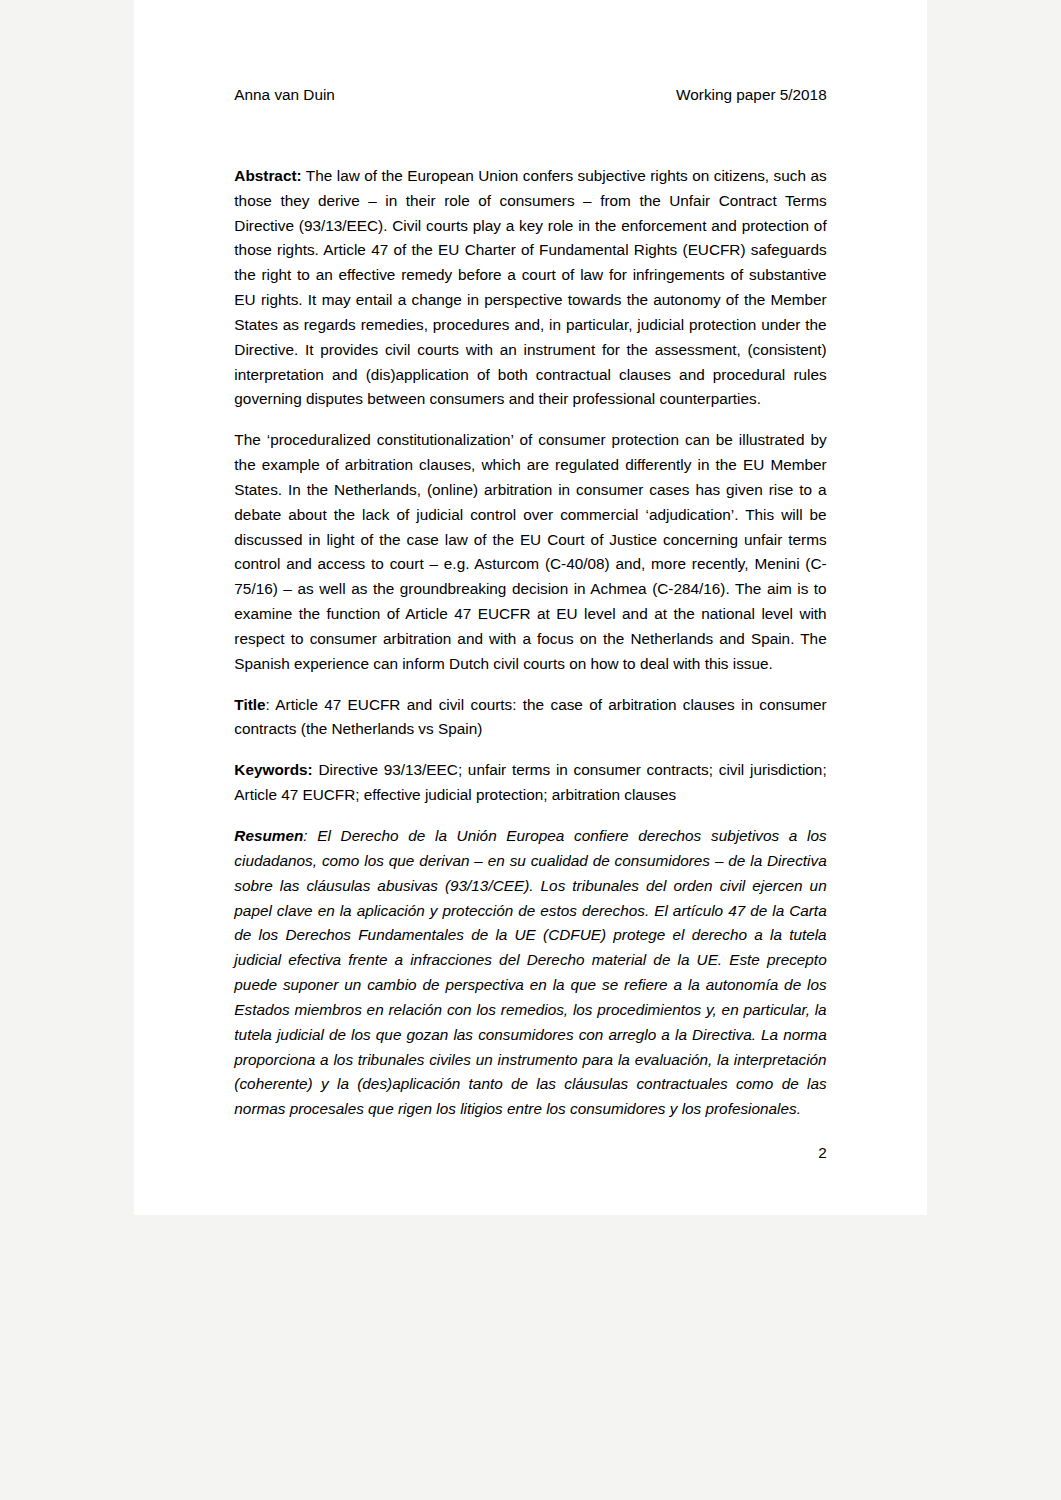Anna van Duin Working paper 5/2018
Abstract: The law of the European Union confers subjective rights on citizens, such as those they derive – in their role of consumers – from the Unfair Contract Terms Directive (93/13/EEC). Civil courts play a key role in the enforcement and protection of those rights. Article 47 of the EU Charter of Fundamental Rights (EUCFR) safeguards the right to an effective remedy before a court of law for infringements of substantive EU rights. It may entail a change in perspective towards the autonomy of the Member States as regards remedies, procedures and, in particular, judicial protection under the Directive. It provides civil courts with an instrument for the assessment, (consistent) interpretation and (dis)application of both contractual clauses and procedural rules governing disputes between consumers and their professional counterparties.
The ‘proceduralized constitutionalization’ of consumer protection can be illustrated by the example of arbitration clauses, which are regulated differently in the EU Member States. In the Netherlands, (online) arbitration in consumer cases has given rise to a debate about the lack of judicial control over commercial ‘adjudication’. This will be discussed in light of the case law of the EU Court of Justice concerning unfair terms control and access to court – e.g. Asturcom (C-40/08) and, more recently, Menini (C-75/16) – as well as the groundbreaking decision in Achmea (C-284/16). The aim is to examine the function of Article 47 EUCFR at EU level and at the national level with respect to consumer arbitration and with a focus on the Netherlands and Spain. The Spanish experience can inform Dutch civil courts on how to deal with this issue.
Title: Article 47 EUCFR and civil courts: the case of arbitration clauses in consumer contracts (the Netherlands vs Spain)
Keywords: Directive 93/13/EEC; unfair terms in consumer contracts; civil jurisdiction; Article 47 EUCFR; effective judicial protection; arbitration clauses
Resumen: El Derecho de la Unión Europea confiere derechos subjetivos a los ciudadanos, como los que derivan – en su cualidad de consumidores – de la Directiva sobre las cláusulas abusivas (93/13/CEE). Los tribunales del orden civil ejercen un papel clave en la aplicación y protección de estos derechos. El artículo 47 de la Carta de los Derechos Fundamentales de la UE (CDFUE) protege el derecho a la tutela judicial efectiva frente a infracciones del Derecho material de la UE. Este precepto puede suponer un cambio de perspectiva en la que se refiere a la autonomía de los Estados miembros en relación con los remedios, los procedimientos y, en particular, la tutela judicial de los que gozan las consumidores con arreglo a la Directiva. La norma proporciona a los tribunales civiles un instrumento para la evaluación, la interpretación (coherente) y la (des)aplicación tanto de las cláusulas contractuales como de las normas procesales que rigen los litigios entre los consumidores y los profesionales.
2